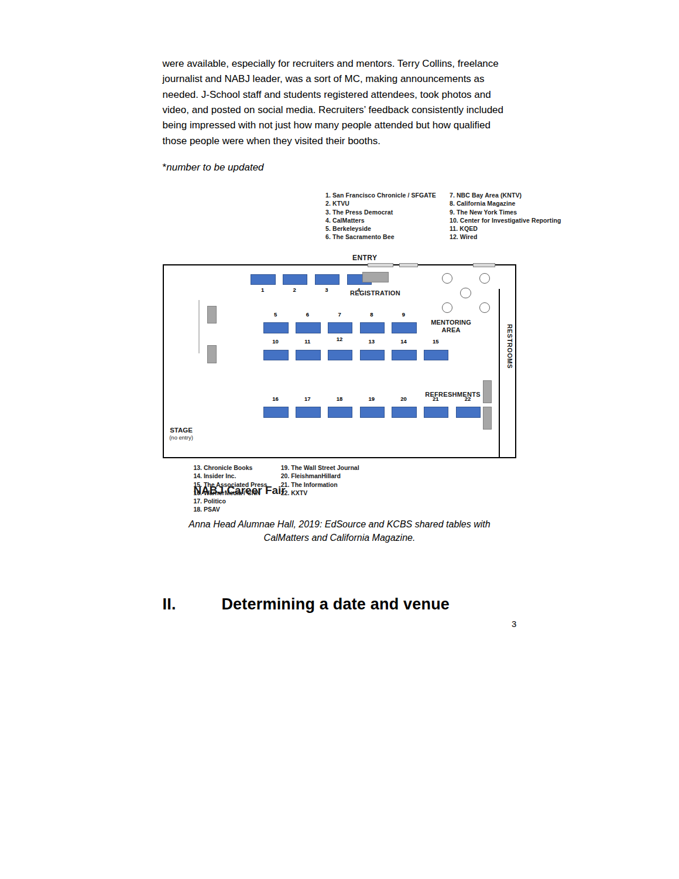were available, especially for recruiters and mentors. Terry Collins, freelance journalist and NABJ leader, was a sort of MC, making announcements as needed. J-School staff and students registered attendees, took photos and video, and posted on social media. Recruiters’ feedback consistently included being impressed with not just how many people attended but how qualified those people were when they visited their booths.
*number to be updated
1. San Francisco Chronicle / SFGATE
2. KTVU
3. The Press Democrat
4. CalMatters
5. Berkeleyside
6. The Sacramento Bee
7. NBC Bay Area (KNTV)
8. California Magazine
9. The New York Times
10. Center for Investigative Reporting
11. KQED
12. Wired
CHANNING WAY ↑
ENTRY
1 2 3 4 REGISTRATION MENTORING
AREA RESTROOMS 5 6 7 8 9 10 11 12 13 14 15 16 17 18 19 20 21 22 REFRESHMENTS
STAGE(no entry)
13. Chronicle Books
14. Insider Inc.
15. The Associated Press
16. WarnerMedia / CNN
17. Politico
18. PSAV
19. The Wall Street Journal
20. FleishmanHillard
21. The Information
22. KXTV
NABJ Career Fair
Anna Head Alumnae Hall, 2019: EdSource and KCBS shared tables with CalMatters and California Magazine.
II. Determining a date and venue
3